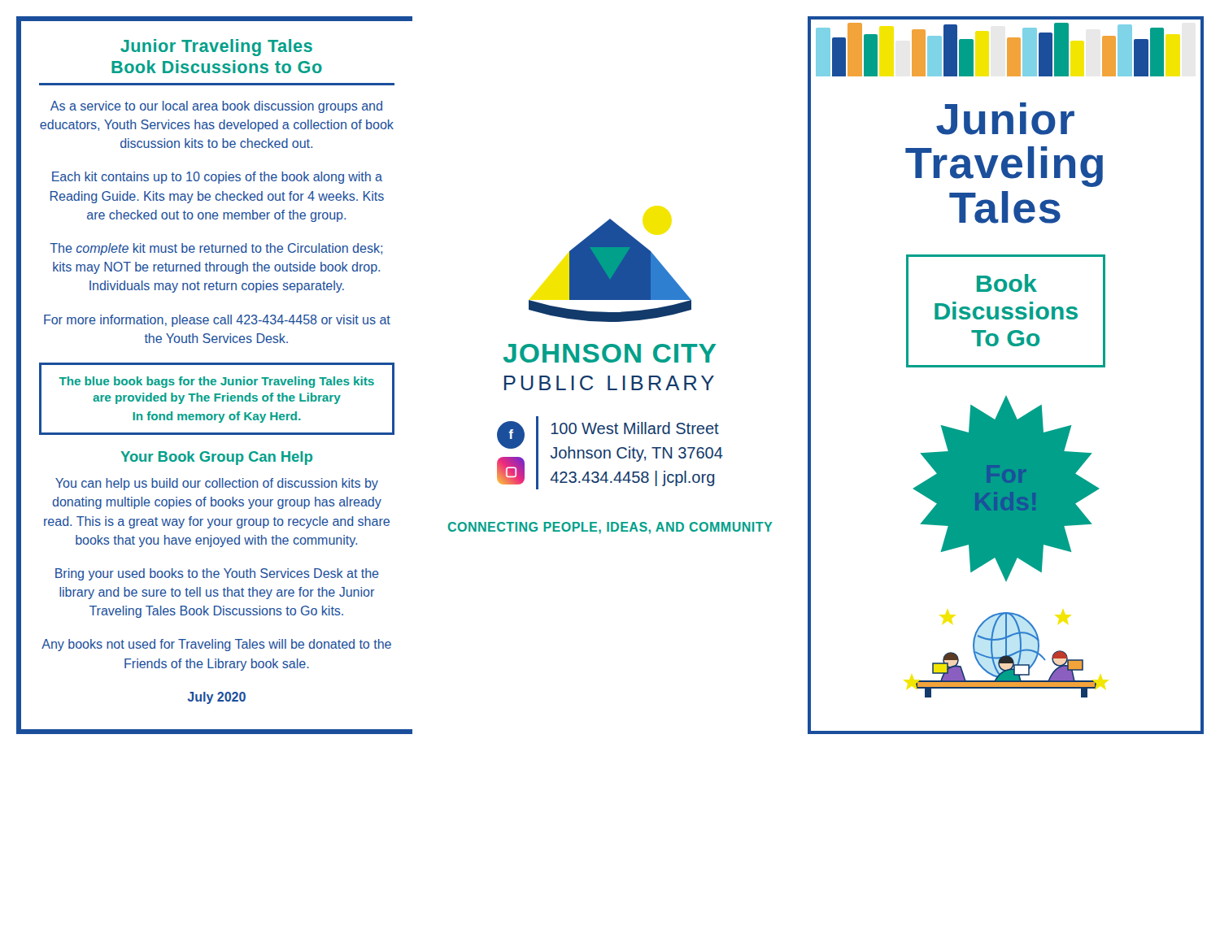Junior Traveling Tales
Book Discussions to Go
As a service to our local area book discussion groups and educators, Youth Services has developed a collection of book discussion kits to be checked out.
Each kit contains up to 10 copies of the book along with a Reading Guide. Kits may be checked out for 4 weeks. Kits are checked out to one member of the group.
The complete kit must be returned to the Circulation desk; kits may NOT be returned through the outside book drop. Individuals may not return copies separately.
For more information, please call 423-434-4458 or visit us at the Youth Services Desk.
The blue book bags for the Junior Traveling Tales kits are provided by The Friends of the Library In fond memory of Kay Herd.
Your Book Group Can Help
You can help us build our collection of discussion kits by donating multiple copies of books your group has already read. This is a great way for your group to recycle and share books that you have enjoyed with the community.
Bring your used books to the Youth Services Desk at the library and be sure to tell us that they are for the Junior Traveling Tales Book Discussions to Go kits.
Any books not used for Traveling Tales will be donated to the Friends of the Library book sale.
July 2020
JOHNSON CITY
PUBLIC LIBRARY
f
▢
100 West Millard Street
Johnson City, TN 37604
423.434.4458 | jcpl.org
CONNECTING PEOPLE, IDEAS, AND COMMUNITY
Junior
Traveling
Tales
Book
Discussions
To Go
For
Kids!